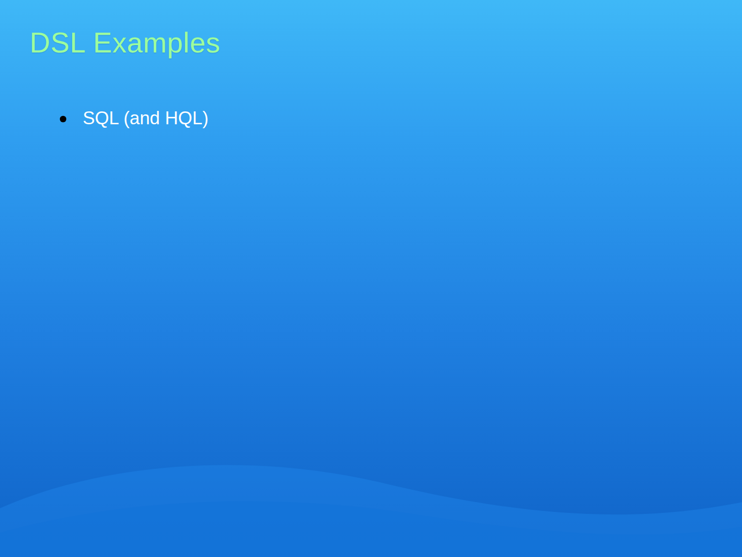DSL Examples
SQL (and HQL)